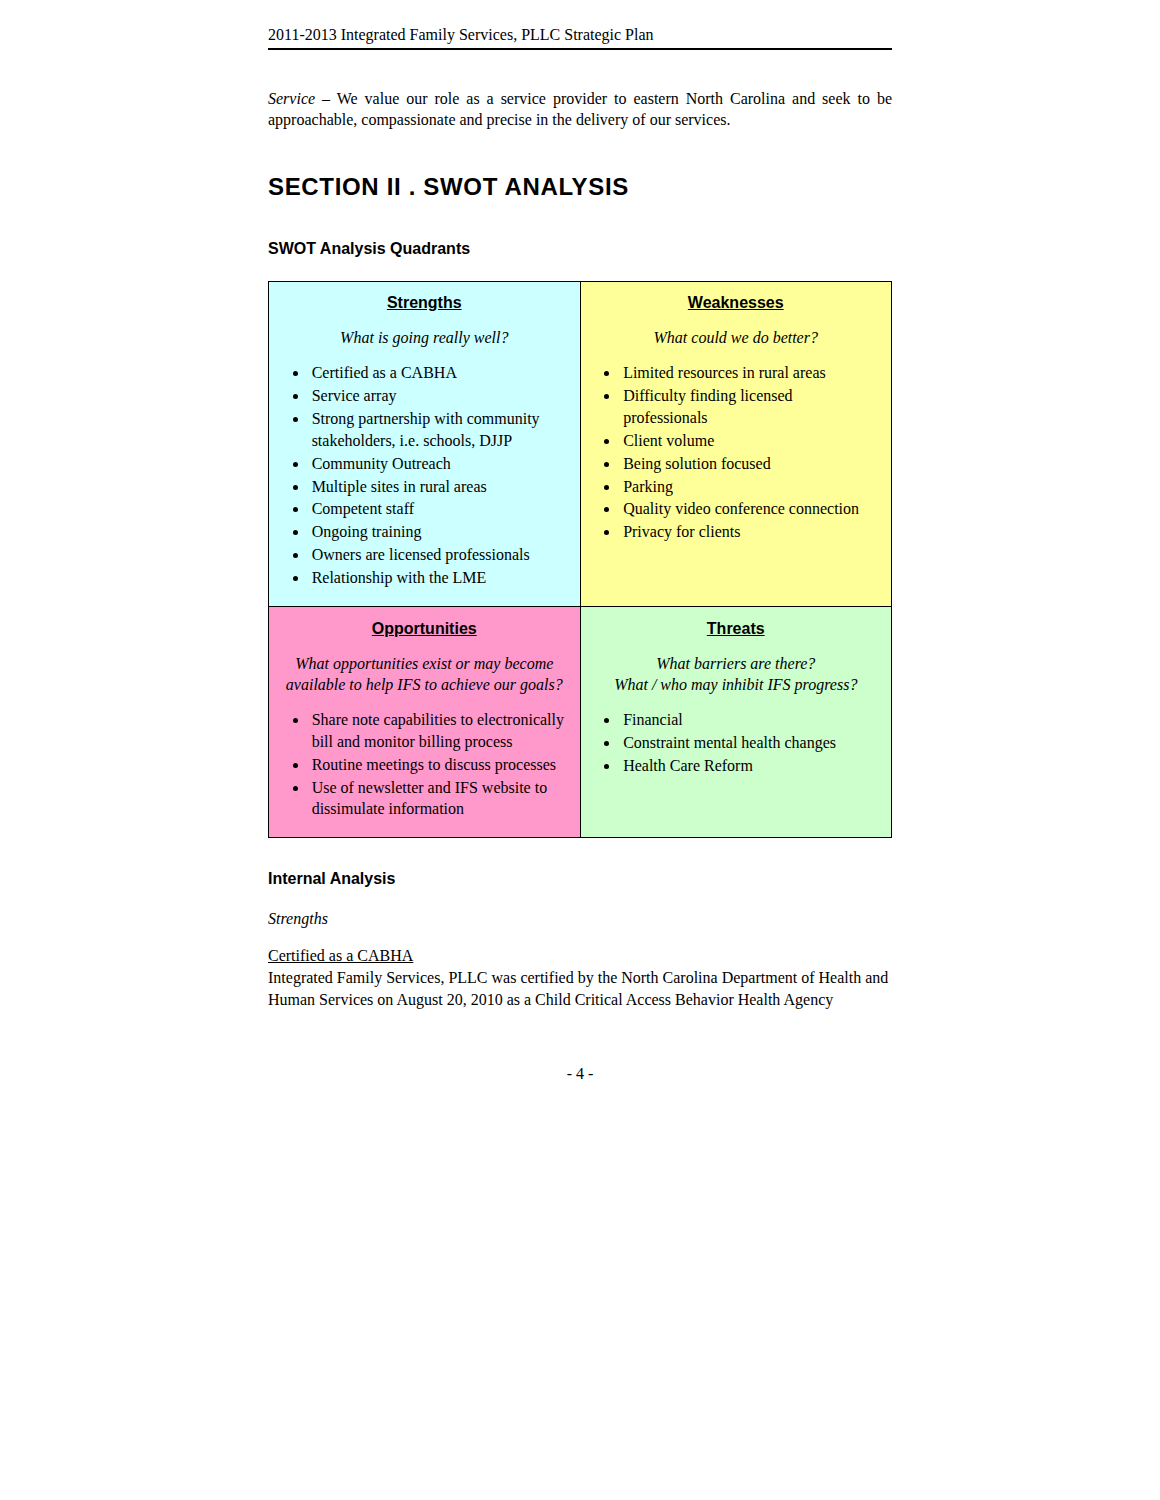2011-2013 Integrated Family Services, PLLC Strategic Plan
Service – We value our role as a service provider to eastern North Carolina and seek to be approachable, compassionate and precise in the delivery of our services.
SECTION II . SWOT ANALYSIS
SWOT Analysis Quadrants
| Strengths What is going really well? Certified as a CABHA Service array Strong partnership with community stakeholders, i.e. schools, DJJP Community Outreach Multiple sites in rural areas Competent staff Ongoing training Owners are licensed professionals Relationship with the LME | Weaknesses What could we do better? Limited resources in rural areas Difficulty finding licensed professionals Client volume Being solution focused Parking Quality video conference connection Privacy for clients |
| Opportunities What opportunities exist or may become available to help IFS to achieve our goals? Share note capabilities to electronically bill and monitor billing process Routine meetings to discuss processes Use of newsletter and IFS website to dissimulate information | Threats What barriers are there? What / who may inhibit IFS progress? Financial Constraint mental health changes Health Care Reform |
Internal Analysis
Strengths
Certified as a CABHA
Integrated Family Services, PLLC was certified by the North Carolina Department of Health and Human Services on August 20, 2010 as a Child Critical Access Behavior Health Agency
- 4 -